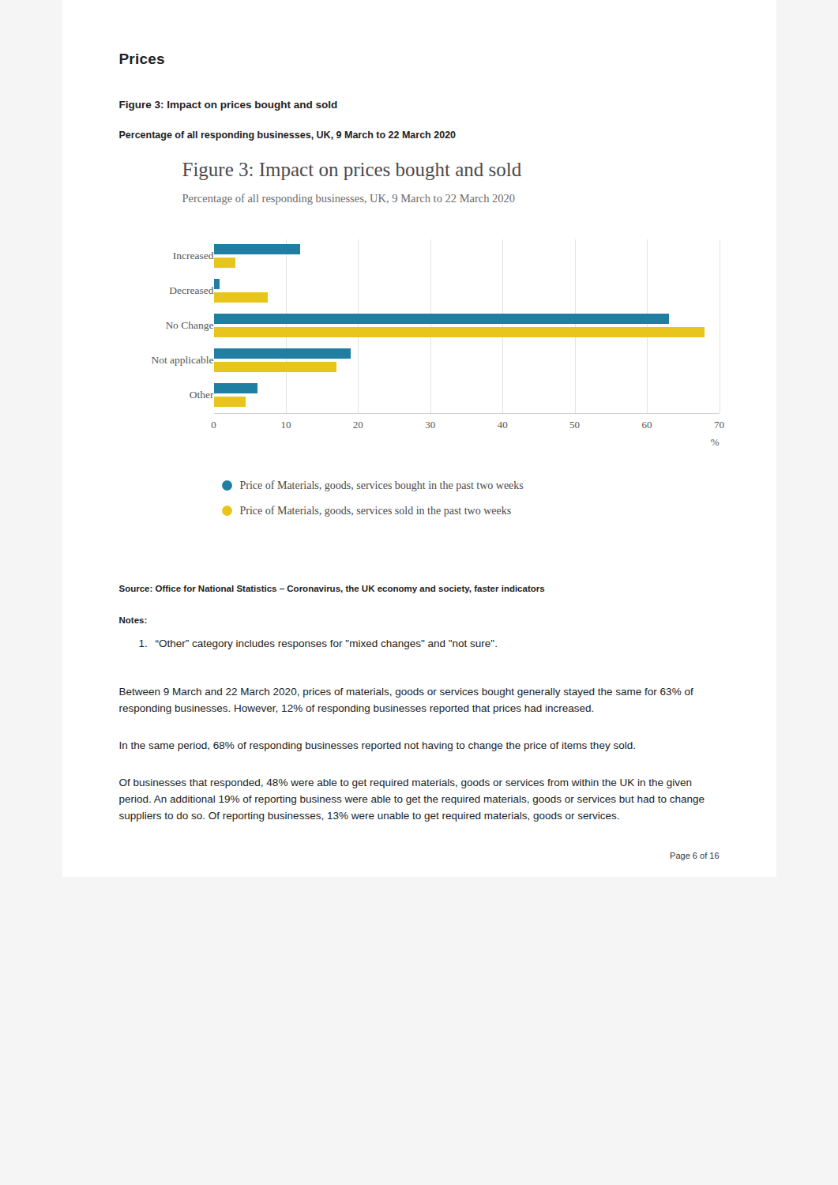Prices
Figure 3: Impact on prices bought and sold
Percentage of all responding businesses, UK, 9 March to 22 March 2020
Figure 3: Impact on prices bought and sold
Percentage of all responding businesses, UK, 9 March to 22 March 2020
| Increased | |
| Decreased | |
| No Change | |
| Not applicable | |
| Other | |
| | 0 10 20 30 40 50 60 70 |
| | % |
Price of Materials, goods, services bought in the past two weeks
Price of Materials, goods, services sold in the past two weeks
Source: Office for National Statistics – Coronavirus, the UK economy and society, faster indicators
Notes:
“Other” category includes responses for "mixed changes" and "not sure".
Between 9 March and 22 March 2020, prices of materials, goods or services bought generally stayed the same for 63% of responding businesses. However, 12% of responding businesses reported that prices had increased.
In the same period, 68% of responding businesses reported not having to change the price of items they sold.
Of businesses that responded, 48% were able to get required materials, goods or services from within the UK in the given period. An additional 19% of reporting business were able to get the required materials, goods or services but had to change suppliers to do so. Of reporting businesses, 13% were unable to get required materials, goods or services.
Page 6 of 16